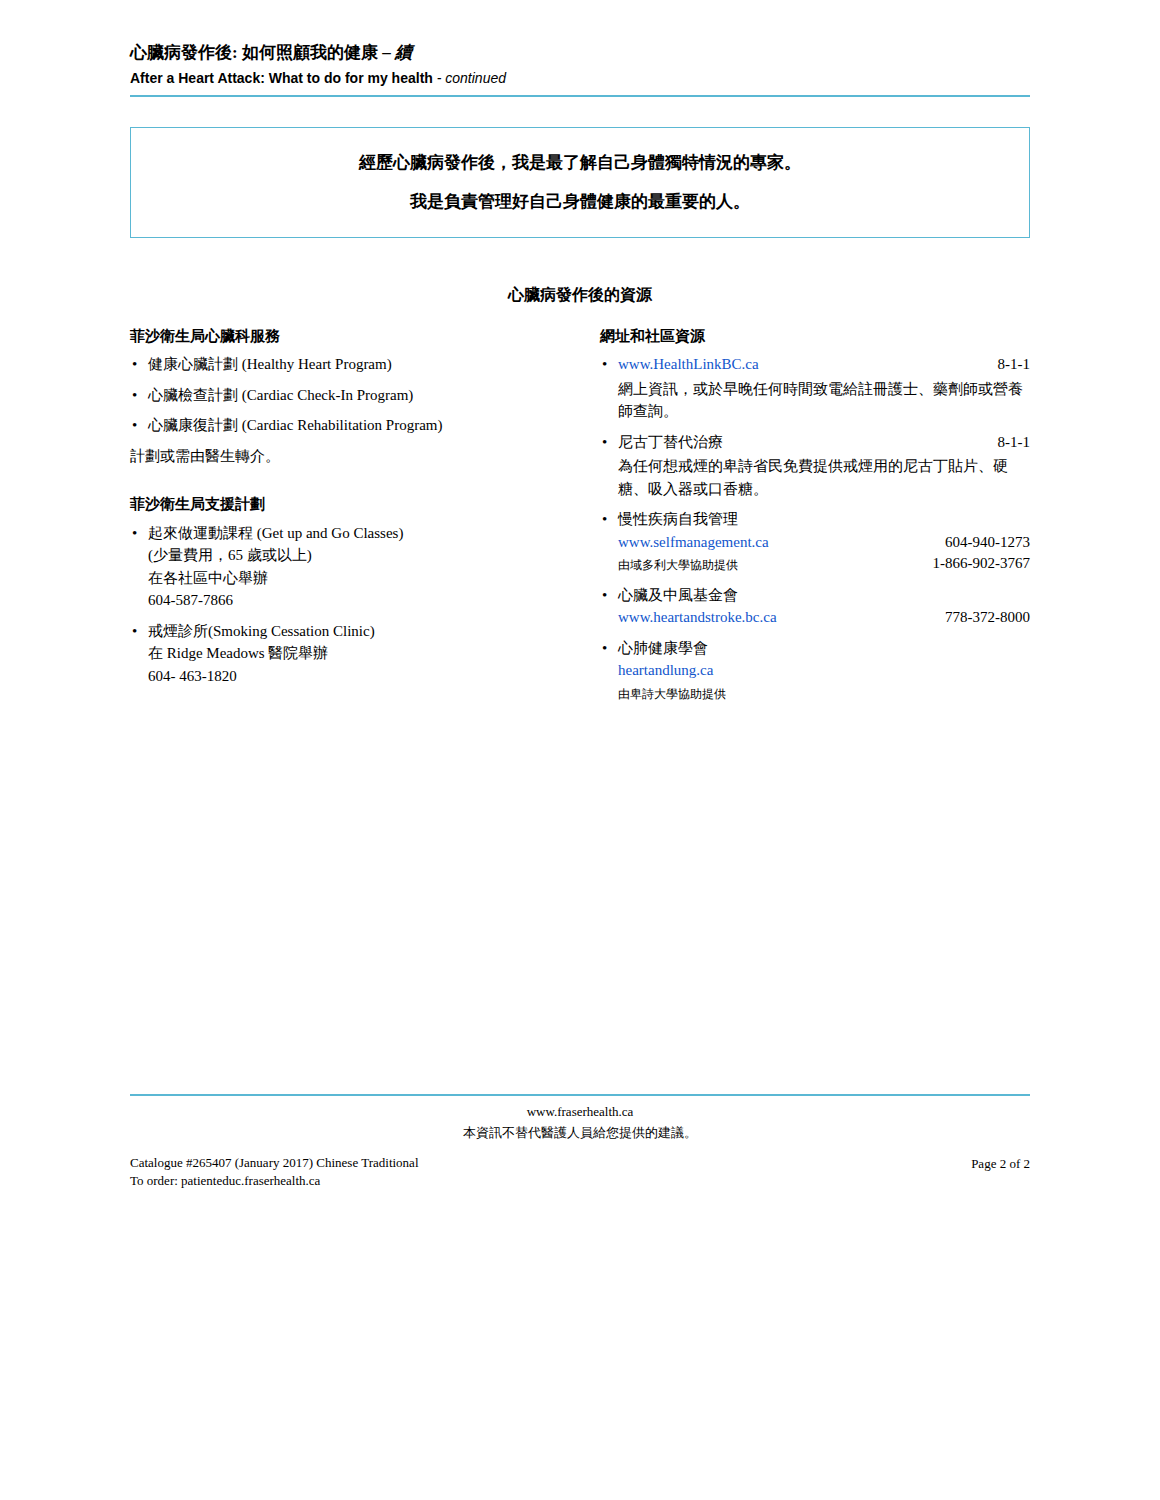心臟病發作後: 如何照顧我的健康 – 續
After a Heart Attack: What to do for my health - continued
經歷心臟病發作後，我是最了解自己身體獨特情況的專家。
我是負責管理好自己身體健康的最重要的人。
心臟病發作後的資源
菲沙衛生局心臟科服務
健康心臟計劃 (Healthy Heart Program)
心臟檢查計劃 (Cardiac Check-In Program)
心臟康復計劃 (Cardiac Rehabilitation Program)
計劃或需由醫生轉介。
菲沙衛生局支援計劃
起來做運動課程 (Get up and Go Classes)
(少量費用，65 歲或以上)
在各社區中心舉辦
604-587-7866
戒煙診所(Smoking Cessation Clinic)
在 Ridge Meadows 醫院舉辦
604- 463-1820
網址和社區資源
www.HealthLinkBC.ca 8-1-1
網上資訊，或於早晚任何時間致電給註冊護士、藥劑師或營養師查詢。
尼古丁替代治療 8-1-1
為任何想戒煙的卑詩省民免費提供戒煙用的尼古丁貼片、硬糖、吸入器或口香糖。
慢性疾病自我管理
www.selfmanagement.ca
由域多利大學協助提供
604-940-1273
1-866-902-3767
心臟及中風基金會
www.heartandstroke.bc.ca 778-372-8000
心肺健康學會
heartandlung.ca
由卑詩大學協助提供
www.fraserhealth.ca
本資訊不替代醫護人員給您提供的建議。
Catalogue #265407 (January 2017) Chinese Traditional
To order: patienteduc.fraserhealth.ca
Page 2 of 2